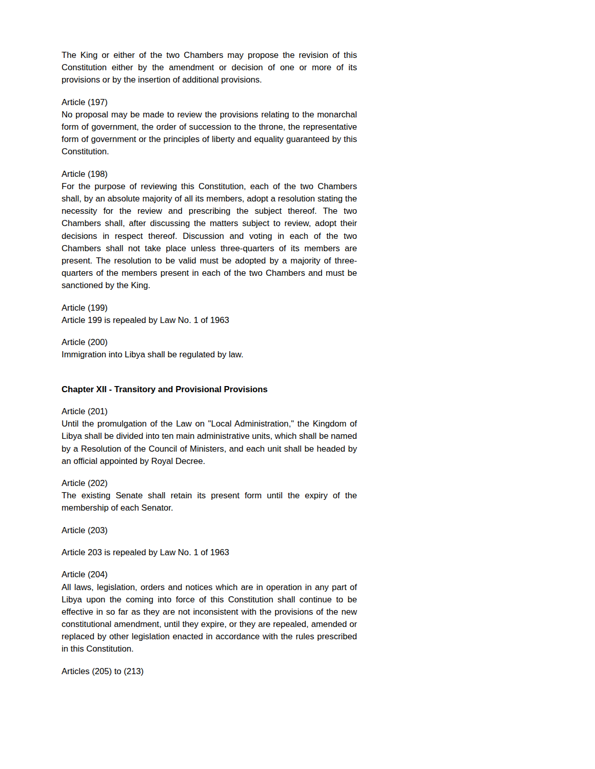The King or either of the two Chambers may propose the revision of this Constitution either by the amendment or decision of one or more of its provisions or by the insertion of additional provisions.
Article (197)
No proposal may be made to review the provisions relating to the monarchal form of government, the order of succession to the throne, the representative form of government or the principles of liberty and equality guaranteed by this Constitution.
Article (198)
For the purpose of reviewing this Constitution, each of the two Chambers shall, by an absolute majority of all its members, adopt a resolution stating the necessity for the review and prescribing the subject thereof. The two Chambers shall, after discussing the matters subject to review, adopt their decisions in respect thereof. Discussion and voting in each of the two Chambers shall not take place unless three-quarters of its members are present. The resolution to be valid must be adopted by a majority of three-quarters of the members present in each of the two Chambers and must be sanctioned by the King.
Article (199)
Article 199 is repealed by Law No. 1 of 1963
Article (200)
Immigration into Libya shall be regulated by law.
Chapter XII - Transitory and Provisional Provisions
Article (201)
Until the promulgation of the Law on "Local Administration," the Kingdom of Libya shall be divided into ten main administrative units, which shall be named by a Resolution of the Council of Ministers, and each unit shall be headed by an official appointed by Royal Decree.
Article (202)
The existing Senate shall retain its present form until the expiry of the membership of each Senator.
Article (203)
Article 203 is repealed by Law No. 1 of 1963
Article (204)
All laws, legislation, orders and notices which are in operation in any part of Libya upon the coming into force of this Constitution shall continue to be effective in so far as they are not inconsistent with the provisions of the new constitutional amendment, until they expire, or they are repealed, amended or replaced by other legislation enacted in accordance with the rules prescribed in this Constitution.
Articles (205) to (213)